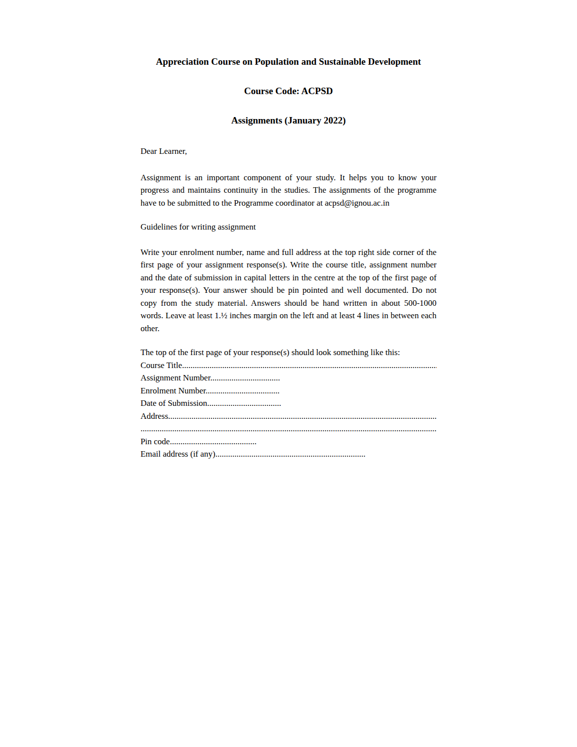Appreciation Course on Population and Sustainable Development
Course Code: ACPSD
Assignments (January 2022)
Dear Learner,
Assignment is an important component of your study. It helps you to know your progress and maintains continuity in the studies. The assignments of the programme have to be submitted to the Programme coordinator at acpsd@ignou.ac.in
Guidelines for writing assignment
Write your enrolment number, name and full address at the top right side corner of the first page of your assignment response(s). Write the course title, assignment number and the date of submission in capital letters in the centre at the top of the first page of your response(s). Your answer should be pin pointed and well documented. Do not copy from the study material. Answers should be hand written in about 500-1000 words. Leave at least 1.½ inches margin on the left and at least 4 lines in between each other.
The top of the first page of your response(s) should look something like this:
Course Title.........................................................................................................................
Assignment Number.................................
Enrolment Number...................................
Date of Submission...................................
Address.................................................................................................................................
..............................................................................................................................................
Pin code.........................................
Email address (if any).......................................................................